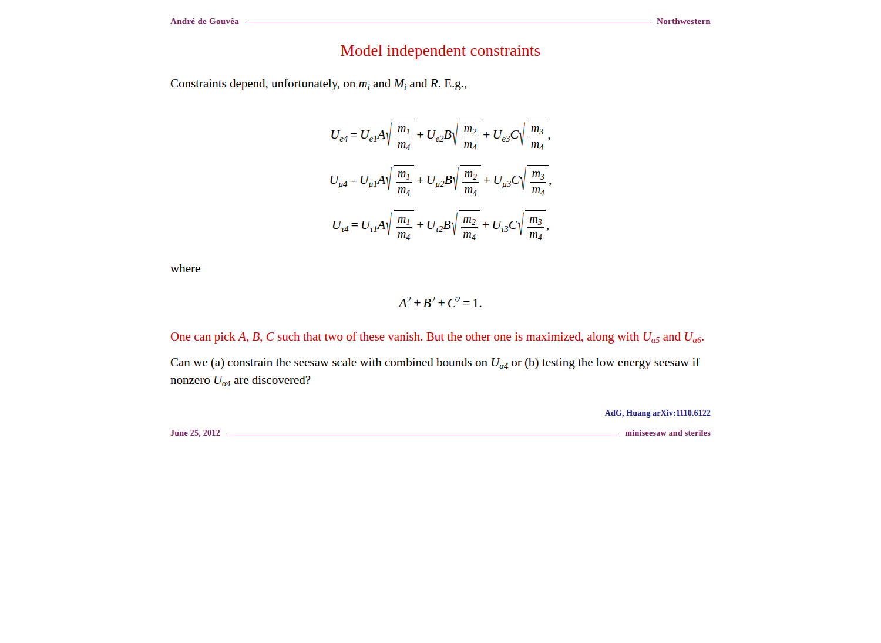André de Gouvêa Northwestern
Model independent constraints
Constraints depend, unfortunately, on mi and Mi and R. E.g.,
Ue4=Ue1Am1 m4+Ue2Bm2 m4+Ue3Cm3 m4, Uμ4=Uμ1Am1 m4+Uμ2Bm2 m4+Uμ3Cm3 m4, Uτ4=Uτ1Am1 m4+Uτ2Bm2 m4+Uτ3Cm3 m4,
where
A2+B2+C2=1.
One can pick A, B, C such that two of these vanish. But the other one is maximized, along with Uα5 and Uα6.
Can we (a) constrain the seesaw scale with combined bounds on Uα4 or (b) testing the low energy seesaw if nonzero Uα4 are discovered?
AdG, Huang arXiv:1110.6122
June 25, 2012 miniseesaw and steriles